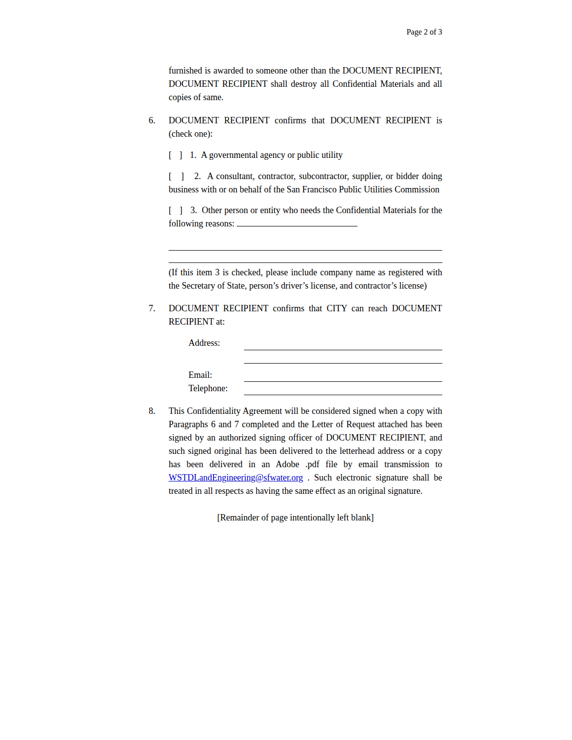Page 2 of 3
furnished is awarded to someone other than the DOCUMENT RECIPIENT, DOCUMENT RECIPIENT shall destroy all Confidential Materials and all copies of same.
6.
DOCUMENT RECIPIENT confirms that DOCUMENT RECIPIENT is (check one):
[ ] 1. A governmental agency or public utility
[ ] 2. A consultant, contractor, subcontractor, supplier, or bidder doing business with or on behalf of the San Francisco Public Utilities Commission
[ ] 3. Other person or entity who needs the Confidential Materials for the following reasons:
(If this item 3 is checked, please include company name as registered with the Secretary of State, person’s driver’s license, and contractor’s license)
7.
DOCUMENT RECIPIENT confirms that CITY can reach DOCUMENT RECIPIENT at:
| Address: | |
| Email: | |
| Telephone: | |
8.
This Confidentiality Agreement will be considered signed when a copy with Paragraphs 6 and 7 completed and the Letter of Request attached has been signed by an authorized signing officer of DOCUMENT RECIPIENT, and such signed original has been delivered to the letterhead address or a copy has been delivered in an Adobe .pdf file by email transmission to WSTDLandEngineering@sfwater.org . Such electronic signature shall be treated in all respects as having the same effect as an original signature.
[Remainder of page intentionally left blank]